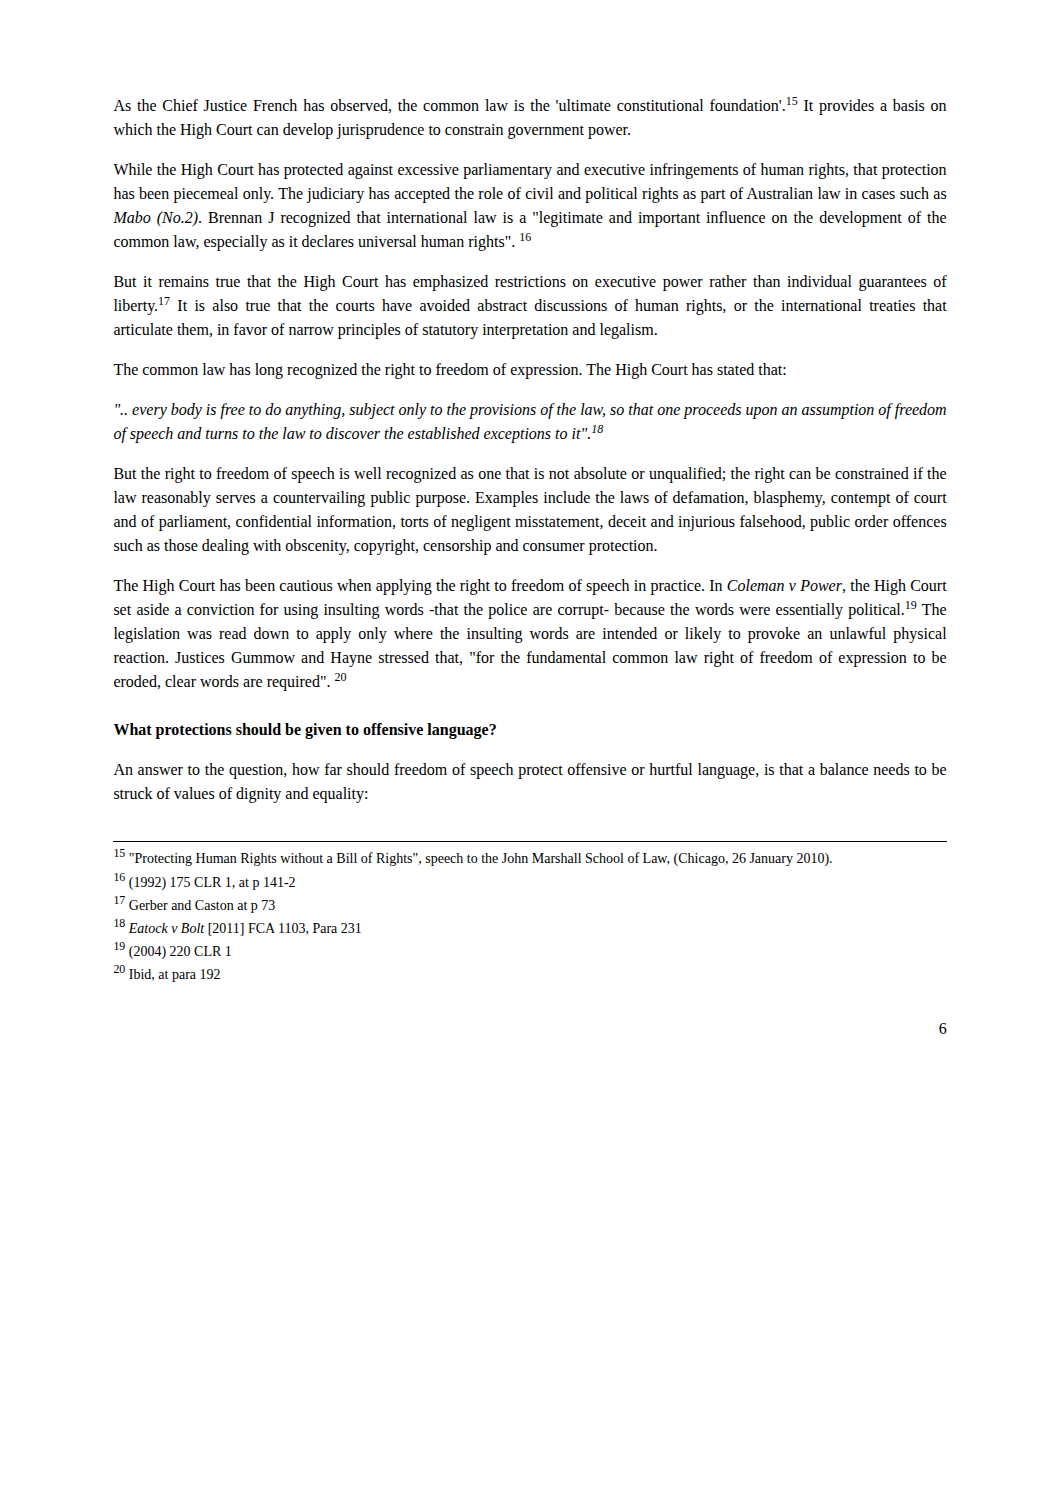As the Chief Justice French has observed, the common law is the 'ultimate constitutional foundation'.15 It provides a basis on which the High Court can develop jurisprudence to constrain government power.
While the High Court has protected against excessive parliamentary and executive infringements of human rights, that protection has been piecemeal only. The judiciary has accepted the role of civil and political rights as part of Australian law in cases such as Mabo (No.2). Brennan J recognized that international law is a "legitimate and important influence on the development of the common law, especially as it declares universal human rights". 16
But it remains true that the High Court has emphasized restrictions on executive power rather than individual guarantees of liberty.17 It is also true that the courts have avoided abstract discussions of human rights, or the international treaties that articulate them, in favor of narrow principles of statutory interpretation and legalism.
The common law has long recognized the right to freedom of expression. The High Court has stated that:
".. every body is free to do anything, subject only to the provisions of the law, so that one proceeds upon an assumption of freedom of speech and turns to the law to discover the established exceptions to it".18
But the right to freedom of speech is well recognized as one that is not absolute or unqualified; the right can be constrained if the law reasonably serves a countervailing public purpose. Examples include the laws of defamation, blasphemy, contempt of court and of parliament, confidential information, torts of negligent misstatement, deceit and injurious falsehood, public order offences such as those dealing with obscenity, copyright, censorship and consumer protection.
The High Court has been cautious when applying the right to freedom of speech in practice. In Coleman v Power, the High Court set aside a conviction for using insulting words -that the police are corrupt- because the words were essentially political.19 The legislation was read down to apply only where the insulting words are intended or likely to provoke an unlawful physical reaction. Justices Gummow and Hayne stressed that, "for the fundamental common law right of freedom of expression to be eroded, clear words are required". 20
What protections should be given to offensive language?
An answer to the question, how far should freedom of speech protect offensive or hurtful language, is that a balance needs to be struck of values of dignity and equality:
15 "Protecting Human Rights without a Bill of Rights", speech to the John Marshall School of Law, (Chicago, 26 January 2010).
16 (1992) 175 CLR 1, at p 141-2
17 Gerber and Caston at p 73
18 Eatock v Bolt [2011] FCA 1103, Para 231
19 (2004) 220 CLR 1
20 Ibid, at para 192
6